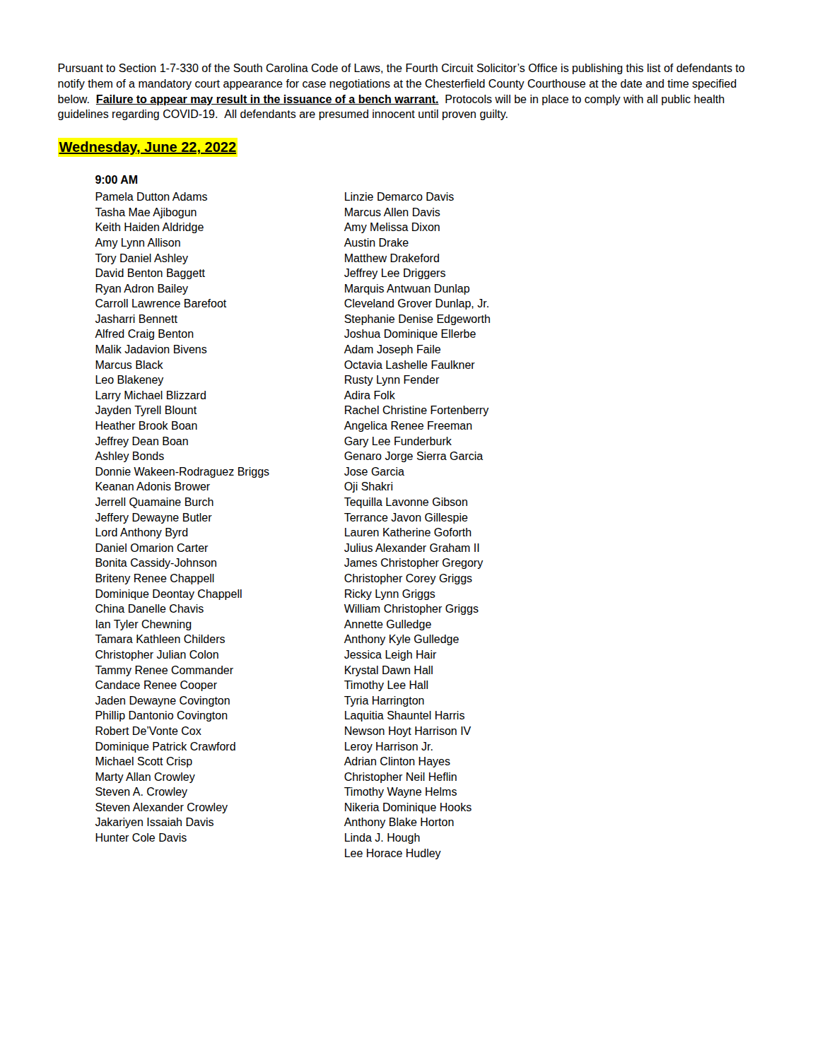Pursuant to Section 1-7-330 of the South Carolina Code of Laws, the Fourth Circuit Solicitor’s Office is publishing this list of defendants to notify them of a mandatory court appearance for case negotiations at the Chesterfield County Courthouse at the date and time specified below. Failure to appear may result in the issuance of a bench warrant. Protocols will be in place to comply with all public health guidelines regarding COVID-19. All defendants are presumed innocent until proven guilty.
Wednesday, June 22, 2022
9:00 AM
Pamela Dutton Adams
Tasha Mae Ajibogun
Keith Haiden Aldridge
Amy Lynn Allison
Tory Daniel Ashley
David Benton Baggett
Ryan Adron Bailey
Carroll Lawrence Barefoot
Jasharri Bennett
Alfred Craig Benton
Malik Jadavion Bivens
Marcus Black
Leo Blakeney
Larry Michael Blizzard
Jayden Tyrell Blount
Heather Brook Boan
Jeffrey Dean Boan
Ashley Bonds
Donnie Wakeen-Rodraguez Briggs
Keanan Adonis Brower
Jerrell Quamaine Burch
Jeffery Dewayne Butler
Lord Anthony Byrd
Daniel Omarion Carter
Bonita Cassidy-Johnson
Briteny Renee Chappell
Dominique Deontay Chappell
China Danelle Chavis
Ian Tyler Chewning
Tamara Kathleen Childers
Christopher Julian Colon
Tammy Renee Commander
Candace Renee Cooper
Jaden Dewayne Covington
Phillip Dantonio Covington
Robert De’Vonte Cox
Dominique Patrick Crawford
Michael Scott Crisp
Marty Allan Crowley
Steven A. Crowley
Steven Alexander Crowley
Jakariyen Issaiah Davis
Hunter Cole Davis
9:00 AM
Linzie Demarco Davis
Marcus Allen Davis
Amy Melissa Dixon
Austin Drake
Matthew Drakeford
Jeffrey Lee Driggers
Marquis Antwuan Dunlap
Cleveland Grover Dunlap, Jr.
Stephanie Denise Edgeworth
Joshua Dominique Ellerbe
Adam Joseph Faile
Octavia Lashelle Faulkner
Rusty Lynn Fender
Adira Folk
Rachel Christine Fortenberry
Angelica Renee Freeman
Gary Lee Funderburk
Genaro Jorge Sierra Garcia
Jose Garcia
Oji Shakri
Tequilla Lavonne Gibson
Terrance Javon Gillespie
Lauren Katherine Goforth
Julius Alexander Graham II
James Christopher Gregory
Christopher Corey Griggs
Ricky Lynn Griggs
William Christopher Griggs
Annette Gulledge
Anthony Kyle Gulledge
Jessica Leigh Hair
Krystal Dawn Hall
Timothy Lee Hall
Tyria Harrington
Laquitia Shauntel Harris
Newson Hoyt Harrison IV
Leroy Harrison Jr.
Adrian Clinton Hayes
Christopher Neil Heflin
Timothy Wayne Helms
Nikeria Dominique Hooks
Anthony Blake Horton
Linda J. Hough
Lee Horace Hudley